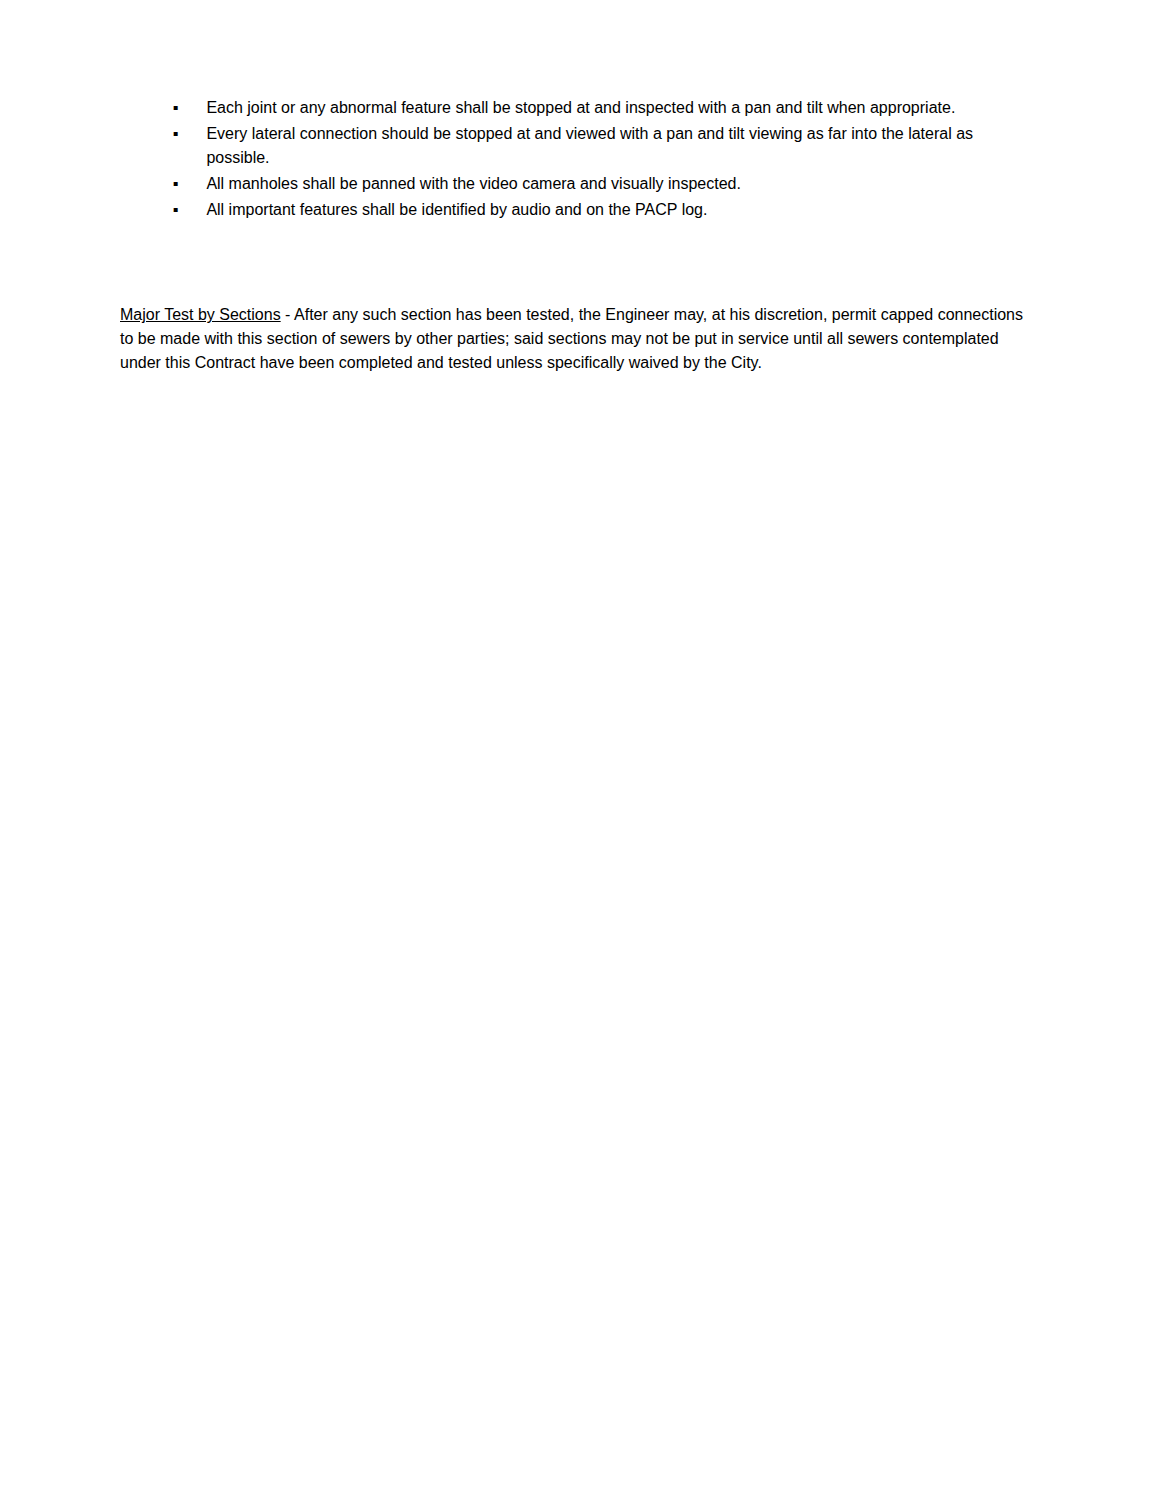Each joint or any abnormal feature shall be stopped at and inspected with a pan and tilt when appropriate.
Every lateral connection should be stopped at and viewed with a pan and tilt viewing as far into the lateral as possible.
All manholes shall be panned with the video camera and visually inspected.
All important features shall be identified by audio and on the PACP log.
Major Test by Sections - After any such section has been tested, the Engineer may, at his discretion, permit capped connections to be made with this section of sewers by other parties; said sections may not be put in service until all sewers contemplated under this Contract have been completed and tested unless specifically waived by the City.